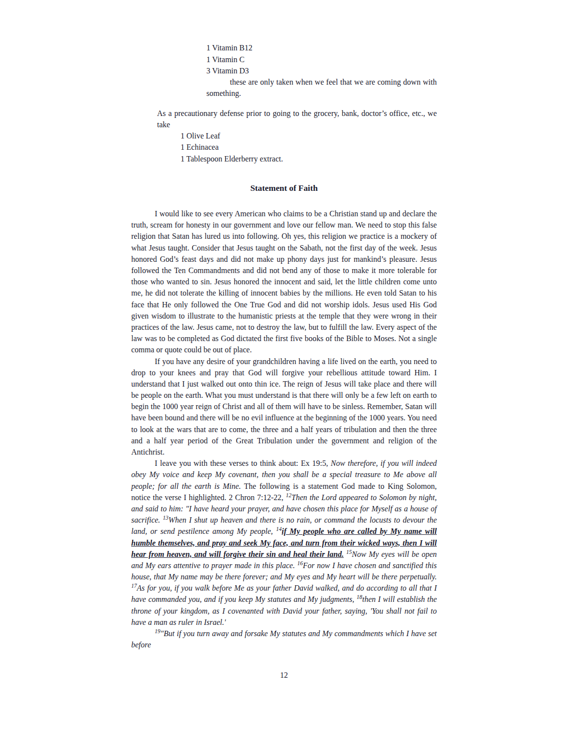1 Vitamin B12
1 Vitamin C
3 Vitamin D3
these are only taken when we feel that we are coming down with something.
As a precautionary defense prior to going to the grocery, bank, doctor’s office, etc., we take
1 Olive Leaf
1 Echinacea
1 Tablespoon Elderberry extract.
Statement of Faith
I would like to see every American who claims to be a Christian stand up and declare the truth, scream for honesty in our government and love our fellow man. We need to stop this false religion that Satan has lured us into following. Oh yes, this religion we practice is a mockery of what Jesus taught. Consider that Jesus taught on the Sabath, not the first day of the week. Jesus honored God’s feast days and did not make up phony days just for mankind’s pleasure. Jesus followed the Ten Commandments and did not bend any of those to make it more tolerable for those who wanted to sin. Jesus honored the innocent and said, let the little children come unto me, he did not tolerate the killing of innocent babies by the millions. He even told Satan to his face that He only followed the One True God and did not worship idols. Jesus used His God given wisdom to illustrate to the humanistic priests at the temple that they were wrong in their practices of the law. Jesus came, not to destroy the law, but to fulfill the law. Every aspect of the law was to be completed as God dictated the first five books of the Bible to Moses. Not a single comma or quote could be out of place.
If you have any desire of your grandchildren having a life lived on the earth, you need to drop to your knees and pray that God will forgive your rebellious attitude toward Him. I understand that I just walked out onto thin ice. The reign of Jesus will take place and there will be people on the earth. What you must understand is that there will only be a few left on earth to begin the 1000 year reign of Christ and all of them will have to be sinless. Remember, Satan will have been bound and there will be no evil influence at the beginning of the 1000 years. You need to look at the wars that are to come, the three and a half years of tribulation and then the three and a half year period of the Great Tribulation under the government and religion of the Antichrist.
I leave you with these verses to think about: Ex 19:5, Now therefore, if you will indeed obey My voice and keep My covenant, then you shall be a special treasure to Me above all people; for all the earth is Mine. The following is a statement God made to King Solomon, notice the verse I highlighted. 2 Chron 7:12-22, 12Then the Lord appeared to Solomon by night, and said to him: "I have heard your prayer, and have chosen this place for Myself as a house of sacrifice. 13When I shut up heaven and there is no rain, or command the locusts to devour the land, or send pestilence among My people, 14 if My people who are called by My name will humble themselves, and pray and seek My face, and turn from their wicked ways, then I will hear from heaven, and will forgive their sin and heal their land. 15Now My eyes will be open and My ears attentive to prayer made in this place. 16For now I have chosen and sanctified this house, that My name may be there forever; and My eyes and My heart will be there perpetually. 17As for you, if you walk before Me as your father David walked, and do according to all that I have commanded you, and if you keep My statutes and My judgments, 18then I will establish the throne of your kingdom, as I covenanted with David your father, saying, 'You shall not fail to have a man as ruler in Israel.'
19"But if you turn away and forsake My statutes and My commandments which I have set before
12